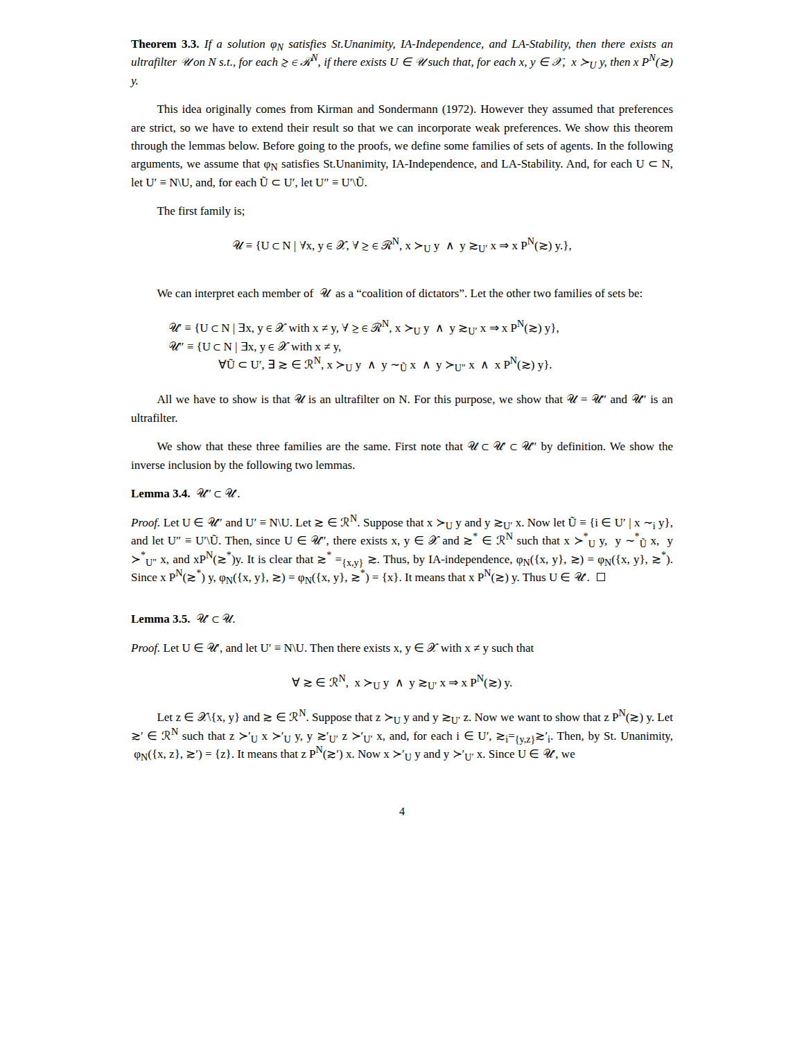Theorem 3.3. If a solution φN satisfies St.Unanimity, IA-Independence, and LA-Stability, then there exists an ultrafilter 𝒰 on N s.t., for each ≳ ∈ ℛN, if there exists U ∈ 𝒰 such that, for each x, y ∈ 𝒳, x ≻U y, then x PN(≳) y.
This idea originally comes from Kirman and Sondermann (1972). However they assumed that preferences are strict, so we have to extend their result so that we can incorporate weak preferences. We show this theorem through the lemmas below. Before going to the proofs, we define some families of sets of agents. In the following arguments, we assume that φN satisfies St.Unanimity, IA-Independence, and LA-Stability. And, for each U ⊂ N, let U′ ≡ N\U, and, for each Ũ ⊂ U′, let U″ ≡ U′\Ũ.
The first family is;
𝒰 ≡ {U ⊂ N | ∀x, y ∈ 𝒳, ∀ ≳ ∈ ℛN, x ≻U y ∧ y ≳U′ x ⇒ x PN(≳) y.},
We can interpret each member of 𝒰 as a “coalition of dictators”. Let the other two families of sets be:
𝒰′ ≡ {U ⊂ N | ∃x, y ∈ 𝒳 with x ≠ y, ∀ ≳ ∈ ℛN, x ≻U y ∧ y ≳U′ x ⇒ x PN(≳) y},
𝒰″ ≡ {U ⊂ N | ∃x, y ∈ 𝒳 with x ≠ y,
∀Ũ ⊂ U′, ∃ ≳ ∈ ℛN, x ≻U y ∧ y ∼Ũ x ∧ y ≻U″ x ∧ x PN(≳) y}.
All we have to show is that 𝒰 is an ultrafilter on N. For this purpose, we show that 𝒰 = 𝒰″ and 𝒰″ is an ultrafilter.
We show that these three families are the same. First note that 𝒰 ⊂ 𝒰′ ⊂ 𝒰″ by definition. We show the inverse inclusion by the following two lemmas.
Lemma 3.4. 𝒰″ ⊂ 𝒰′.
Proof. Let U ∈ 𝒰″ and U′ ≡ N\U. Let ≳ ∈ ℛN. Suppose that x ≻U y and y ≳U′ x. Now let Ũ ≡ {i ∈ U′ | x ∼i y}, and let U″ ≡ U′\Ũ. Then, since U ∈ 𝒰″, there exists x, y ∈ 𝒳 and ≳* ∈ ℛN such that x ≻*U y, y ∼*Ũ x, y ≻*U″ x, and xPN(≳*)y. It is clear that ≳* ={x,y} ≳. Thus, by IA-independence, φN({x, y}, ≳) = φN({x, y}, ≳*). Since x PN(≳*) y, φN({x, y}, ≳) = φN({x, y}, ≳*) = {x}. It means that x PN(≳) y. Thus U ∈ 𝒰′.
Lemma 3.5. 𝒰′ ⊂ 𝒰.
Proof. Let U ∈ 𝒰′, and let U′ ≡ N\U. Then there exists x, y ∈ 𝒳 with x ≠ y such that
∀ ≳ ∈ ℛN, x ≻U y ∧ y ≳U′ x ⇒ x PN(≳) y.
Let z ∈ 𝒳\{x, y} and ≳ ∈ ℛN. Suppose that z ≻U y and y ≳U′ z. Now we want to show that z PN(≳) y. Let ≳′ ∈ ℛN such that z ≻′U x ≻′U y, y ≳′U′ z ≻′U′ x, and, for each i ∈ U′, ≳i={y,z}≳′i. Then, by St. Unanimity, φN({x, z}, ≳′) = {z}. It means that z PN(≳′) x. Now x ≻′U y and y ≻′U′ x. Since U ∈ 𝒰′, we
4